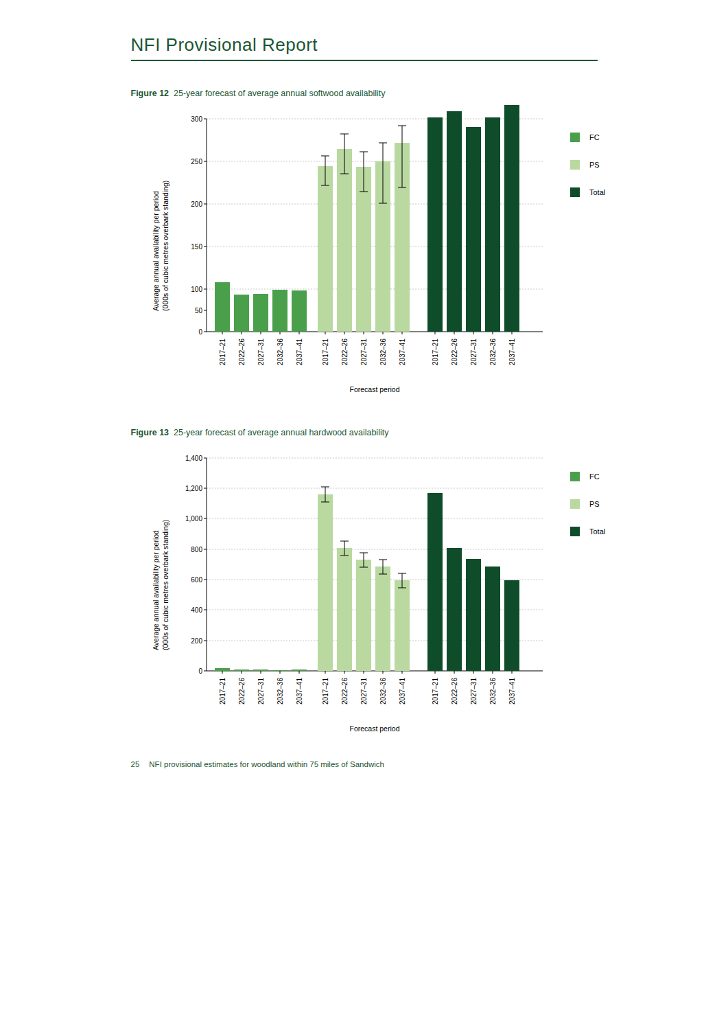NFI Provisional Report
Figure 12 25-year forecast of average annual softwood availability
Average annual availability per period (000s of cubic metres overbark standing) 300 250 200 150 100 0 50 2017–21 2022–26 2027–31 2032–36 2037–41 2017–21 2022–26 2027–31 2032–36 2037–41 2017–21 2022–26 2027–31 2032–36 2037–41 Forecast period FC PS Total
Figure 13 25-year forecast of average annual hardwood availability
Average annual availability per period (000s of cubic metres overbark standing) 1,400 1,200 1,000 800 600 400 200 0 2017–21 2022–26 2027–31 2032–36 2037–41 2017–21 2022–26 2027–31 2032–36 2037–41 2017–21 2022–26 2027–31 2032–36 2037–41 Forecast period FC PS Total
25 NFI provisional estimates for woodland within 75 miles of Sandwich